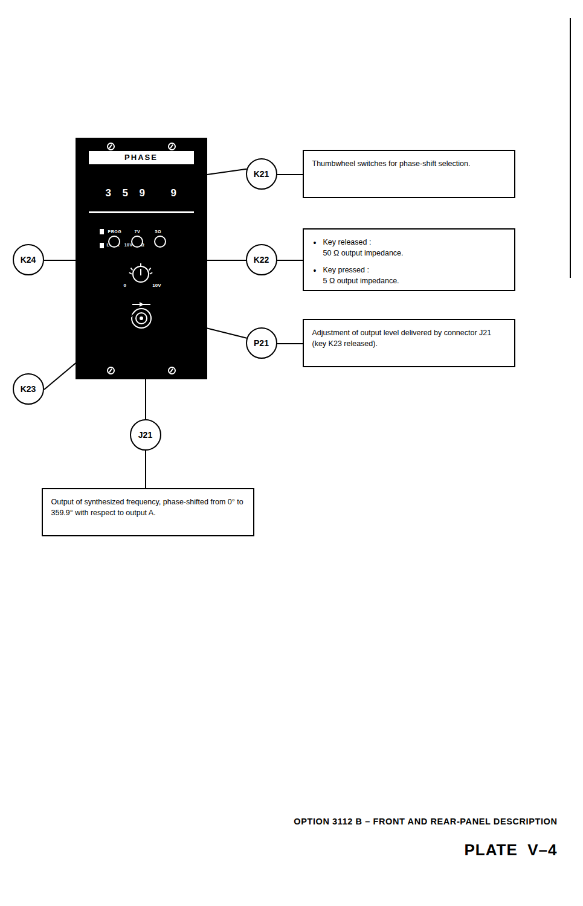PHASE
3 5 9 9
PROG
7V
5Ω
LOCK 10V 50Ω
0
10V
K21
K22
P21
K24
K23
J21
Thumbwheel switches for phase-shift selection.
Key released :
50 Ω output impedance.
Key pressed :
5 Ω output impedance.
Adjustment of output level delivered by connector J21 (key K23 released).
Output of synthesized frequency, phase-shifted from 0° to 359.9° with respect to output A.
OPTION 3112 B – FRONT AND REAR-PANEL DESCRIPTION
PLATE V–4